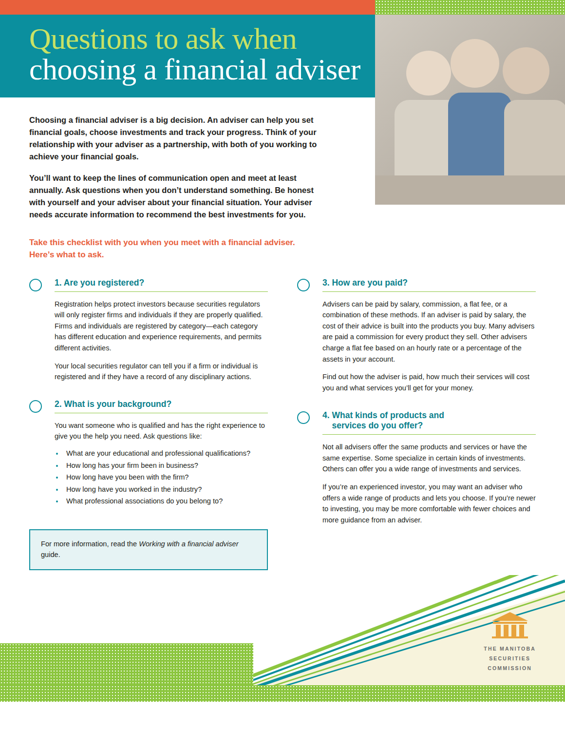Questions to ask when choosing a financial adviser
Choosing a financial adviser is a big decision. An adviser can help you set financial goals, choose investments and track your progress. Think of your relationship with your adviser as a partnership, with both of you working to achieve your financial goals.
You’ll want to keep the lines of communication open and meet at least annually. Ask questions when you don’t understand something. Be honest with yourself and your adviser about your financial situation. Your adviser needs accurate information to recommend the best investments for you.
Take this checklist with you when you meet with a financial adviser.
Here’s what to ask.
1. Are you registered?
Registration helps protect investors because securities regulators will only register firms and individuals if they are properly qualified. Firms and individuals are registered by category—each category has different education and experience requirements, and permits different activities.
Your local securities regulator can tell you if a firm or individual is registered and if they have a record of any disciplinary actions.
2. What is your background?
You want someone who is qualified and has the right experience to give you the help you need. Ask questions like:
What are your educational and professional qualifications?
How long has your firm been in business?
How long have you been with the firm?
How long have you worked in the industry?
What professional associations do you belong to?
For more information, read the Working with a financial adviser guide.
3. How are you paid?
Advisers can be paid by salary, commission, a flat fee, or a combination of these methods. If an adviser is paid by salary, the cost of their advice is built into the products you buy. Many advisers are paid a commission for every product they sell. Other advisers charge a flat fee based on an hourly rate or a percentage of the assets in your account.
Find out how the adviser is paid, how much their services will cost you and what services you’ll get for your money.
4. What kinds of products and
services do you offer?
Not all advisers offer the same products and services or have the same expertise. Some specialize in certain kinds of investments. Others can offer you a wide range of investments and services.
If you’re an experienced investor, you may want an adviser who offers a wide range of products and lets you choose. If you’re newer to investing, you may be more comfortable with fewer choices and more guidance from an adviser.
THE MANITOBA
SECURITIES
COMMISSION